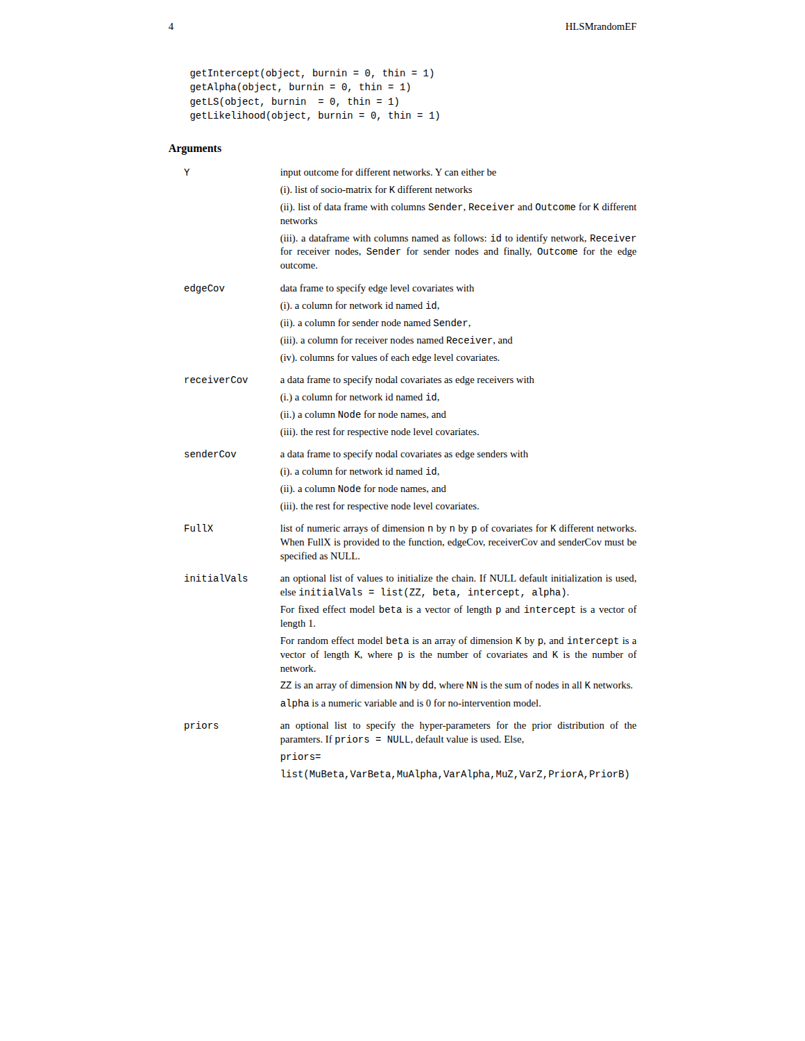4 HLSMrandomEF
getIntercept(object, burnin = 0, thin = 1)
getAlpha(object, burnin = 0, thin = 1)
getLS(object, burnin  = 0, thin = 1)
getLikelihood(object, burnin = 0, thin = 1)
Arguments
Y
input outcome for different networks. Y can either be
(i). list of socio-matrix for K different networks
(ii). list of data frame with columns Sender, Receiver and Outcome for K different networks
(iii). a dataframe with columns named as follows: id to identify network, Receiver for receiver nodes, Sender for sender nodes and finally, Outcome for the edge outcome.
edgeCov
data frame to specify edge level covariates with
(i). a column for network id named id,
(ii). a column for sender node named Sender,
(iii). a column for receiver nodes named Receiver, and
(iv). columns for values of each edge level covariates.
receiverCov
a data frame to specify nodal covariates as edge receivers with
(i.) a column for network id named id,
(ii.) a column Node for node names, and
(iii). the rest for respective node level covariates.
senderCov
a data frame to specify nodal covariates as edge senders with
(i). a column for network id named id,
(ii). a column Node for node names, and
(iii). the rest for respective node level covariates.
FullX
list of numeric arrays of dimension n by n by p of covariates for K different networks. When FullX is provided to the function, edgeCov, receiverCov and senderCov must be specified as NULL.
initialVals
an optional list of values to initialize the chain. If NULL default initialization is used, else initialVals = list(ZZ, beta, intercept, alpha).
For fixed effect model beta is a vector of length p and intercept is a vector of length 1.
For random effect model beta is an array of dimension K by p, and intercept is a vector of length K, where p is the number of covariates and K is the number of network.
ZZ is an array of dimension NN by dd, where NN is the sum of nodes in all K networks.
alpha is a numeric variable and is 0 for no-intervention model.
priors
an optional list to specify the hyper-parameters for the prior distribution of the paramters. If priors = NULL, default value is used. Else,
priors=
list(MuBeta,VarBeta,MuAlpha,VarAlpha,MuZ,VarZ,PriorA,PriorB)